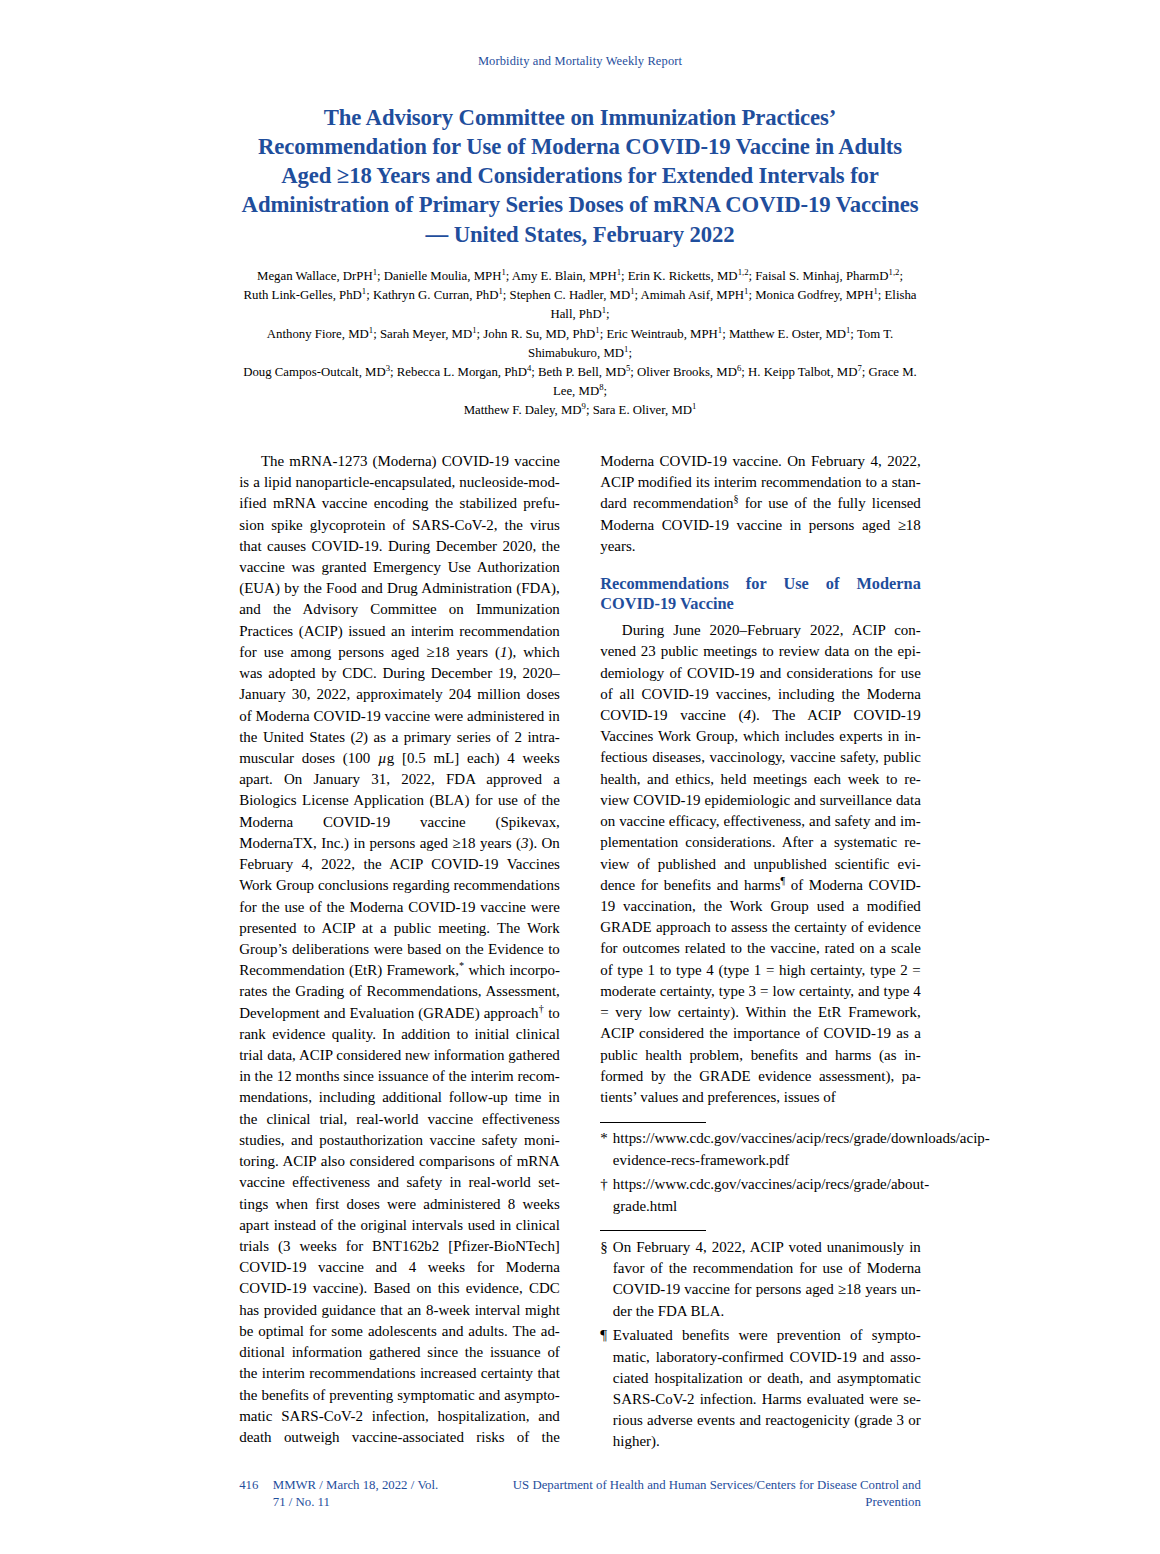Morbidity and Mortality Weekly Report
The Advisory Committee on Immunization Practices’ Recommendation for Use of Moderna COVID-19 Vaccine in Adults Aged ≥18 Years and Considerations for Extended Intervals for Administration of Primary Series Doses of mRNA COVID-19 Vaccines — United States, February 2022
Megan Wallace, DrPH1; Danielle Moulia, MPH1; Amy E. Blain, MPH1; Erin K. Ricketts, MD1,2; Faisal S. Minhaj, PharmD1,2;
Ruth Link-Gelles, PhD1; Kathryn G. Curran, PhD1; Stephen C. Hadler, MD1; Amimah Asif, MPH1; Monica Godfrey, MPH1; Elisha Hall, PhD1;
Anthony Fiore, MD1; Sarah Meyer, MD1; John R. Su, MD, PhD1; Eric Weintraub, MPH1; Matthew E. Oster, MD1; Tom T. Shimabukuro, MD1;
Doug Campos-Outcalt, MD3; Rebecca L. Morgan, PhD4; Beth P. Bell, MD5; Oliver Brooks, MD6; H. Keipp Talbot, MD7; Grace M. Lee, MD8;
Matthew F. Daley, MD9; Sara E. Oliver, MD1
The mRNA-1273 (Moderna) COVID-19 vaccine is a lipid nanoparticle-encapsulated, nucleoside-modified mRNA vaccine encoding the stabilized prefusion spike glycoprotein of SARS-CoV-2, the virus that causes COVID-19. During December 2020, the vaccine was granted Emergency Use Authorization (EUA) by the Food and Drug Administration (FDA), and the Advisory Committee on Immunization Practices (ACIP) issued an interim recommendation for use among persons aged ≥18 years (1), which was adopted by CDC. During December 19, 2020–January 30, 2022, approximately 204 million doses of Moderna COVID-19 vaccine were administered in the United States (2) as a primary series of 2 intramuscular doses (100 µg [0.5 mL] each) 4 weeks apart. On January 31, 2022, FDA approved a Biologics License Application (BLA) for use of the Moderna COVID-19 vaccine (Spikevax, ModernaTX, Inc.) in persons aged ≥18 years (3). On February 4, 2022, the ACIP COVID-19 Vaccines Work Group conclusions regarding recommendations for the use of the Moderna COVID-19 vaccine were presented to ACIP at a public meeting. The Work Group’s deliberations were based on the Evidence to Recommendation (EtR) Framework,* which incorporates the Grading of Recommendations, Assessment, Development and Evaluation (GRADE) approach† to rank evidence quality. In addition to initial clinical trial data, ACIP considered new information gathered in the 12 months since issuance of the interim recommendations, including additional follow-up time in the clinical trial, real-world vaccine effectiveness studies, and postauthorization vaccine safety monitoring. ACIP also considered comparisons of mRNA vaccine effectiveness and safety in real-world settings when first doses were administered 8 weeks apart instead of the original intervals used in clinical trials (3 weeks for BNT162b2 [Pfizer-BioNTech] COVID-19 vaccine and 4 weeks for Moderna COVID-19 vaccine). Based on this evidence, CDC has provided guidance that an 8-week interval might be optimal for some adolescents and adults. The additional information gathered since the issuance of the interim recommendations increased certainty that the benefits of preventing symptomatic and asymptomatic SARS-CoV-2 infection, hospitalization, and death outweigh vaccine-associated risks of the Moderna COVID-19 vaccine. On February 4, 2022, ACIP modified its interim recommendation to a standard recommendation§ for use of the fully licensed Moderna COVID-19 vaccine in persons aged ≥18 years.
Recommendations for Use of Moderna COVID-19 Vaccine
During June 2020–February 2022, ACIP convened 23 public meetings to review data on the epidemiology of COVID-19 and considerations for use of all COVID-19 vaccines, including the Moderna COVID-19 vaccine (4). The ACIP COVID-19 Vaccines Work Group, which includes experts in infectious diseases, vaccinology, vaccine safety, public health, and ethics, held meetings each week to review COVID-19 epidemiologic and surveillance data on vaccine efficacy, effectiveness, and safety and implementation considerations. After a systematic review of published and unpublished scientific evidence for benefits and harms¶ of Moderna COVID-19 vaccination, the Work Group used a modified GRADE approach to assess the certainty of evidence for outcomes related to the vaccine, rated on a scale of type 1 to type 4 (type 1 = high certainty, type 2 = moderate certainty, type 3 = low certainty, and type 4 = very low certainty). Within the EtR Framework, ACIP considered the importance of COVID-19 as a public health problem, benefits and harms (as informed by the GRADE evidence assessment), patients’ values and preferences, issues of
* https://www.cdc.gov/vaccines/acip/recs/grade/downloads/acip-evidence-recs-framework.pdf
† https://www.cdc.gov/vaccines/acip/recs/grade/about-grade.html
§ On February 4, 2022, ACIP voted unanimously in favor of the recommendation for use of Moderna COVID-19 vaccine for persons aged ≥18 years under the FDA BLA.
¶ Evaluated benefits were prevention of symptomatic, laboratory-confirmed COVID-19 and associated hospitalization or death, and asymptomatic SARS-CoV-2 infection. Harms evaluated were serious adverse events and reactogenicity (grade 3 or higher).
416 MMWR / March 18, 2022 / Vol. 71 / No. 11 US Department of Health and Human Services/Centers for Disease Control and Prevention